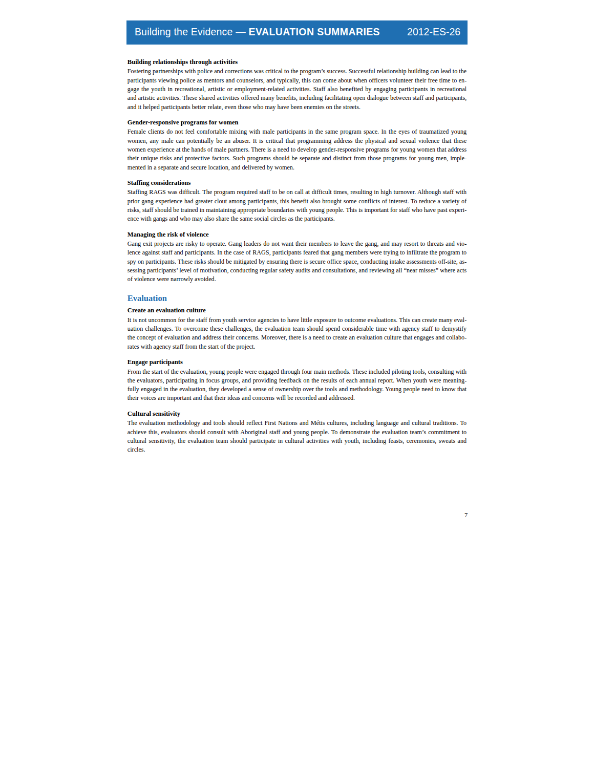Building the Evidence — EVALUATION SUMMARIES
2012-ES-26
Building relationships through activities
Fostering partnerships with police and corrections was critical to the program’s success. Successful relationship building can lead to the participants viewing police as mentors and counselors, and typically, this can come about when officers volunteer their free time to engage the youth in recreational, artistic or employment-related activities. Staff also benefited by engaging participants in recreational and artistic activities. These shared activities offered many benefits, including facilitating open dialogue between staff and participants, and it helped participants better relate, even those who may have been enemies on the streets.
Gender-responsive programs for women
Female clients do not feel comfortable mixing with male participants in the same program space. In the eyes of traumatized young women, any male can potentially be an abuser. It is critical that programming address the physical and sexual violence that these women experience at the hands of male partners. There is a need to develop gender-responsive programs for young women that address their unique risks and protective factors. Such programs should be separate and distinct from those programs for young men, implemented in a separate and secure location, and delivered by women.
Staffing considerations
Staffing RAGS was difficult. The program required staff to be on call at difficult times, resulting in high turnover. Although staff with prior gang experience had greater clout among participants, this benefit also brought some conflicts of interest. To reduce a variety of risks, staff should be trained in maintaining appropriate boundaries with young people. This is important for staff who have past experience with gangs and who may also share the same social circles as the participants.
Managing the risk of violence
Gang exit projects are risky to operate. Gang leaders do not want their members to leave the gang, and may resort to threats and violence against staff and participants. In the case of RAGS, participants feared that gang members were trying to infiltrate the program to spy on participants. These risks should be mitigated by ensuring there is secure office space, conducting intake assessments off-site, assessing participants’ level of motivation, conducting regular safety audits and consultations, and reviewing all “near misses” where acts of violence were narrowly avoided.
Evaluation
Create an evaluation culture
It is not uncommon for the staff from youth service agencies to have little exposure to outcome evaluations. This can create many evaluation challenges. To overcome these challenges, the evaluation team should spend considerable time with agency staff to demystify the concept of evaluation and address their concerns. Moreover, there is a need to create an evaluation culture that engages and collaborates with agency staff from the start of the project.
Engage participants
From the start of the evaluation, young people were engaged through four main methods. These included piloting tools, consulting with the evaluators, participating in focus groups, and providing feedback on the results of each annual report. When youth were meaningfully engaged in the evaluation, they developed a sense of ownership over the tools and methodology. Young people need to know that their voices are important and that their ideas and concerns will be recorded and addressed.
Cultural sensitivity
The evaluation methodology and tools should reflect First Nations and Métis cultures, including language and cultural traditions. To achieve this, evaluators should consult with Aboriginal staff and young people. To demonstrate the evaluation team’s commitment to cultural sensitivity, the evaluation team should participate in cultural activities with youth, including feasts, ceremonies, sweats and circles.
7